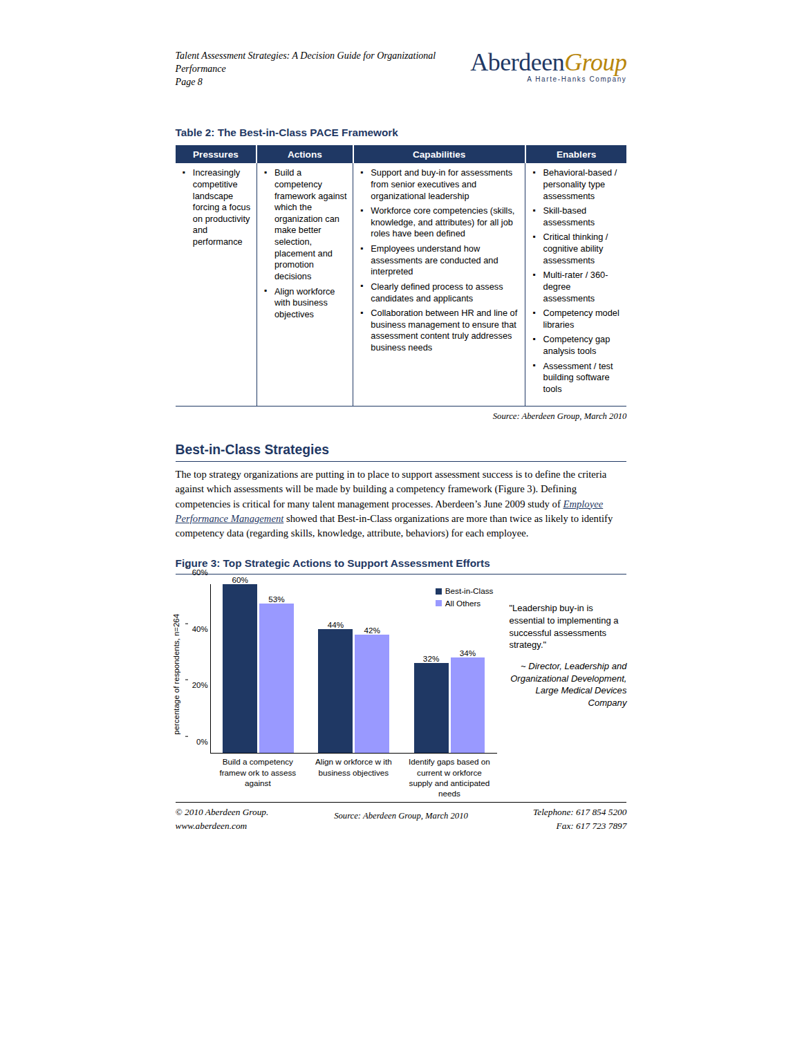Talent Assessment Strategies: A Decision Guide for Organizational Performance Page 8
Aberdeen Group
A Harte-Hanks Company
Table 2: The Best-in-Class PACE Framework
| Pressures | Actions | Capabilities | Enablers |
| --- | --- | --- | --- |
| Increasingly competitive landscape forcing a focus on productivity and performance | Build a competency framework against which the organization can make better selection, placement and promotion decisions Align workforce with business objectives | Support and buy-in for assessments from senior executives and organizational leadership Workforce core competencies (skills, knowledge, and attributes) for all job roles have been defined Employees understand how assessments are conducted and interpreted Clearly defined process to assess candidates and applicants Collaboration between HR and line of business management to ensure that assessment content truly addresses business needs | Behavioral-based / personality type assessments Skill-based assessments Critical thinking / cognitive ability assessments Multi-rater / 360-degree assessments Competency model libraries Competency gap analysis tools Assessment / test building software tools |
Source: Aberdeen Group, March 2010
Best-in-Class Strategies
The top strategy organizations are putting in to place to support assessment success is to define the criteria against which assessments will be made by building a competency framework (Figure 3). Defining competencies is critical for many talent management processes. Aberdeen’s June 2009 study of Employee Performance Management showed that Best-in-Class organizations are more than twice as likely to identify competency data (regarding skills, knowledge, attribute, behaviors) for each employee.
Figure 3: Top Strategic Actions to Support Assessment Efforts
percentage of respondents, n=264
0%
20%
40%
60%
Best-in-Class
All Others
60%
53%
44%
42%
32%
34%
Build a competency framew ork to assess against
Align w orkforce w ith business objectives
Identify gaps based on current w orkforce supply and anticipated needs
"Leadership buy-in is essential to implementing a successful assessments strategy."
~ Director, Leadership and Organizational Development, Large Medical Devices Company
Source: Aberdeen Group, March 2010
© 2010 Aberdeen Group. Telephone: 617 854 5200
www.aberdeen.com Fax: 617 723 7897